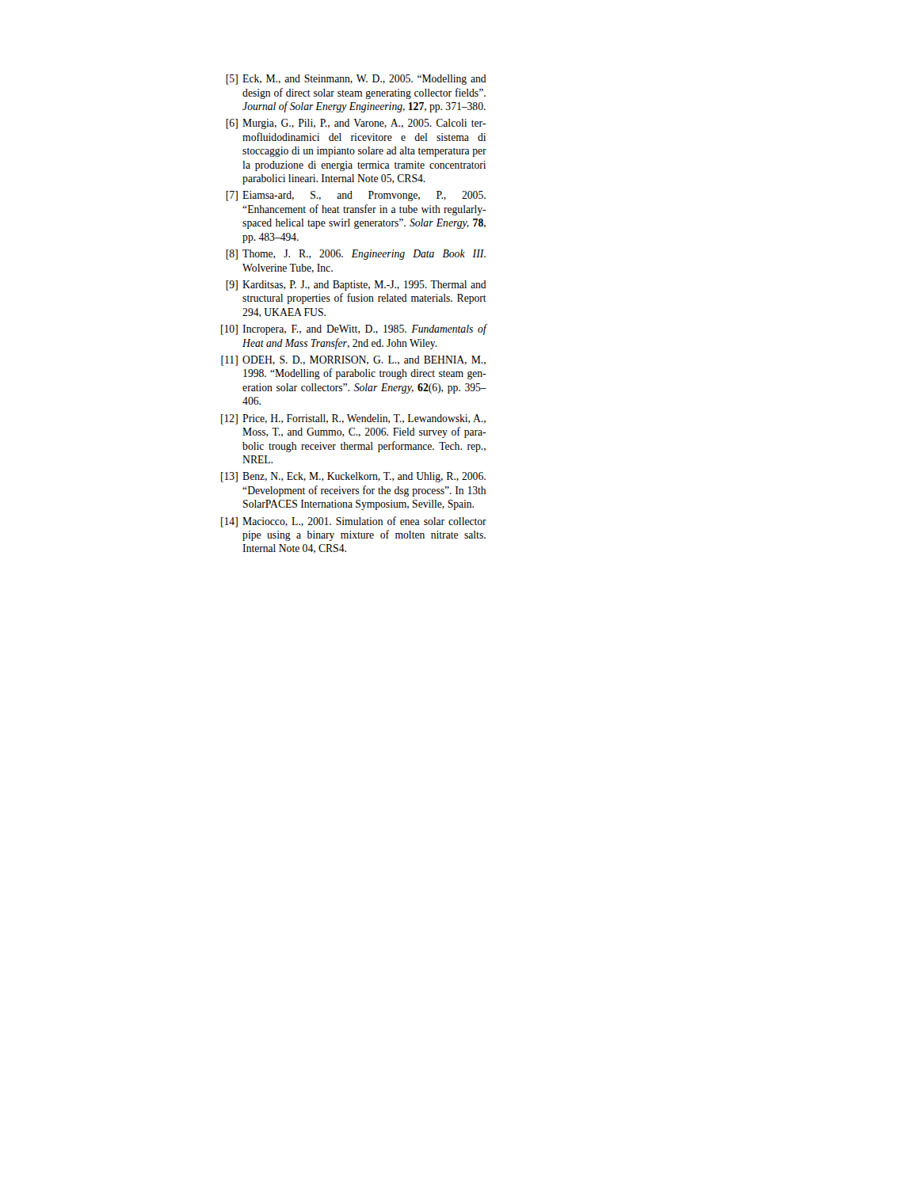[5] Eck, M., and Steinmann, W. D., 2005. “Modelling and design of direct solar steam generating collector fields”. Journal of Solar Energy Engineering, 127, pp. 371–380.
[6] Murgia, G., Pili, P., and Varone, A., 2005. Calcoli termofluidodinamici del ricevitore e del sistema di stoccaggio di un impianto solare ad alta temperatura per la produzione di energia termica tramite concentratori parabolici lineari. Internal Note 05, CRS4.
[7] Eiamsa-ard, S., and Promvonge, P., 2005. “Enhancement of heat transfer in a tube with regularly-spaced helical tape swirl generators”. Solar Energy, 78, pp. 483–494.
[8] Thome, J. R., 2006. Engineering Data Book III. Wolverine Tube, Inc.
[9] Karditsas, P. J., and Baptiste, M.-J., 1995. Thermal and structural properties of fusion related materials. Report 294, UKAEA FUS.
[10] Incropera, F., and DeWitt, D., 1985. Fundamentals of Heat and Mass Transfer, 2nd ed. John Wiley.
[11] ODEH, S. D., MORRISON, G. L., and BEHNIA, M., 1998. “Modelling of parabolic trough direct steam generation solar collectors”. Solar Energy, 62(6), pp. 395–406.
[12] Price, H., Forristall, R., Wendelin, T., Lewandowski, A., Moss, T., and Gummo, C., 2006. Field survey of parabolic trough receiver thermal performance. Tech. rep., NREL.
[13] Benz, N., Eck, M., Kuckelkorn, T., and Uhlig, R., 2006. “Development of receivers for the dsg process”. In 13th SolarPACES Internationa Symposium, Seville, Spain.
[14] Maciocco, L., 2001. Simulation of enea solar collector pipe using a binary mixture of molten nitrate salts. Internal Note 04, CRS4.